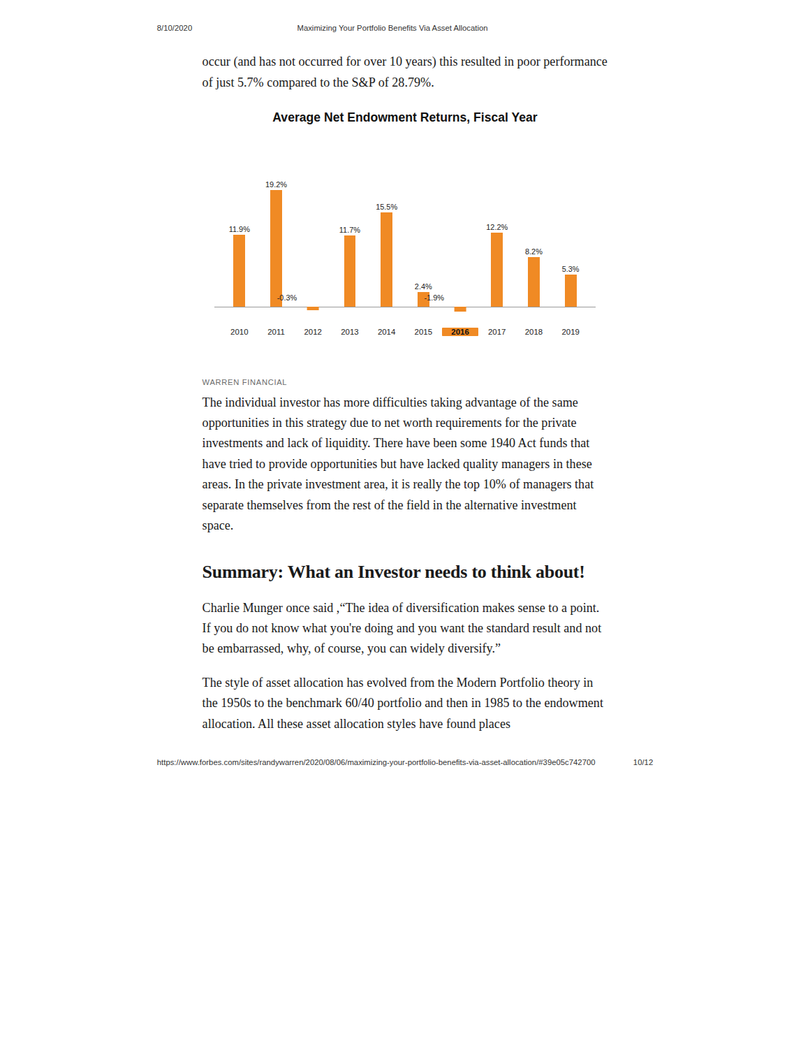8/10/2020 Maximizing Your Portfolio Benefits Via Asset Allocation
occur (and has not occurred for over 10 years) this resulted in poor performance of just 5.7% compared to the S&P of 28.79%.
Average Net Endowment Returns, Fiscal Year
11.9%
19.2%
-0.3%
11.7%
15.5%
2.4%
-1.9%
12.2%
8.2%
5.3%
2010 2011 2012 2013 2014 2015 2016 2017 2018 2019
Warren Financial
The individual investor has more difficulties taking advantage of the same opportunities in this strategy due to net worth requirements for the private investments and lack of liquidity. There have been some 1940 Act funds that have tried to provide opportunities but have lacked quality managers in these areas. In the private investment area, it is really the top 10% of managers that separate themselves from the rest of the field in the alternative investment space.
Summary: What an Investor needs to think about!
Charlie Munger once said ,“The idea of diversification makes sense to a point. If you do not know what you're doing and you want the standard result and not be embarrassed, why, of course, you can widely diversify.”
The style of asset allocation has evolved from the Modern Portfolio theory in the 1950s to the benchmark 60/40 portfolio and then in 1985 to the endowment allocation. All these asset allocation styles have found places
https://www.forbes.com/sites/randywarren/2020/08/06/maximizing-your-portfolio-benefits-via-asset-allocation/#39e05c742700 10/12